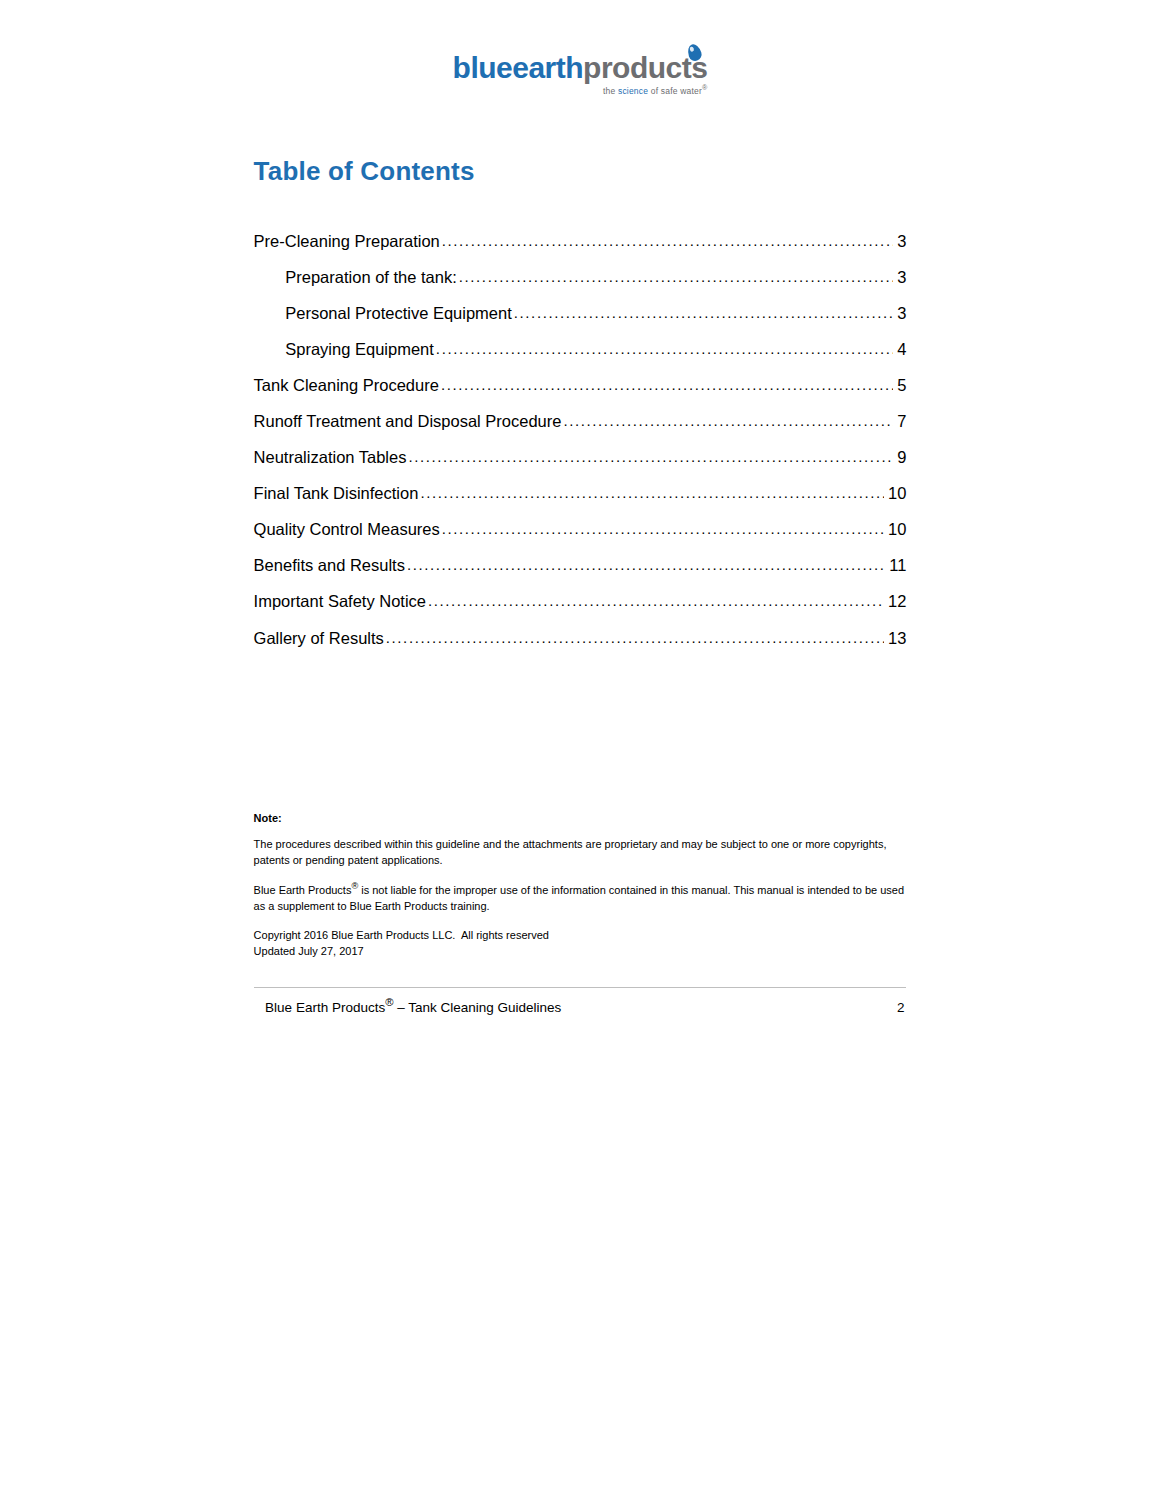blue earth products
the science of safe water®
Table of Contents
Pre-Cleaning Preparation ................................................................................................ 3
Preparation of the tank: ................................................................................................ 3
Personal Protective Equipment .................................................................................... 3
Spraying Equipment .................................................................................................... 4
Tank Cleaning Procedure .................................................................................................... 5
Runoff Treatment and Disposal Procedure ..................................................................... 7
Neutralization Tables .................................................................................................... 9
Final Tank Disinfection .................................................................................................. 10
Quality Control Measures .............................................................................................. 10
Benefits and Results ..................................................................................................... 11
Important Safety Notice .............................................................................................. 12
Gallery of Results ....................................................................................................... 13
Note:
The procedures described within this guideline and the attachments are proprietary and may be subject to one or more copyrights, patents or pending patent applications.
Blue Earth Products® is not liable for the improper use of the information contained in this manual. This manual is intended to be used as a supplement to Blue Earth Products training.
Copyright 2016 Blue Earth Products LLC. All rights reserved Updated July 27, 2017
Blue Earth Products® – Tank Cleaning Guidelines
2